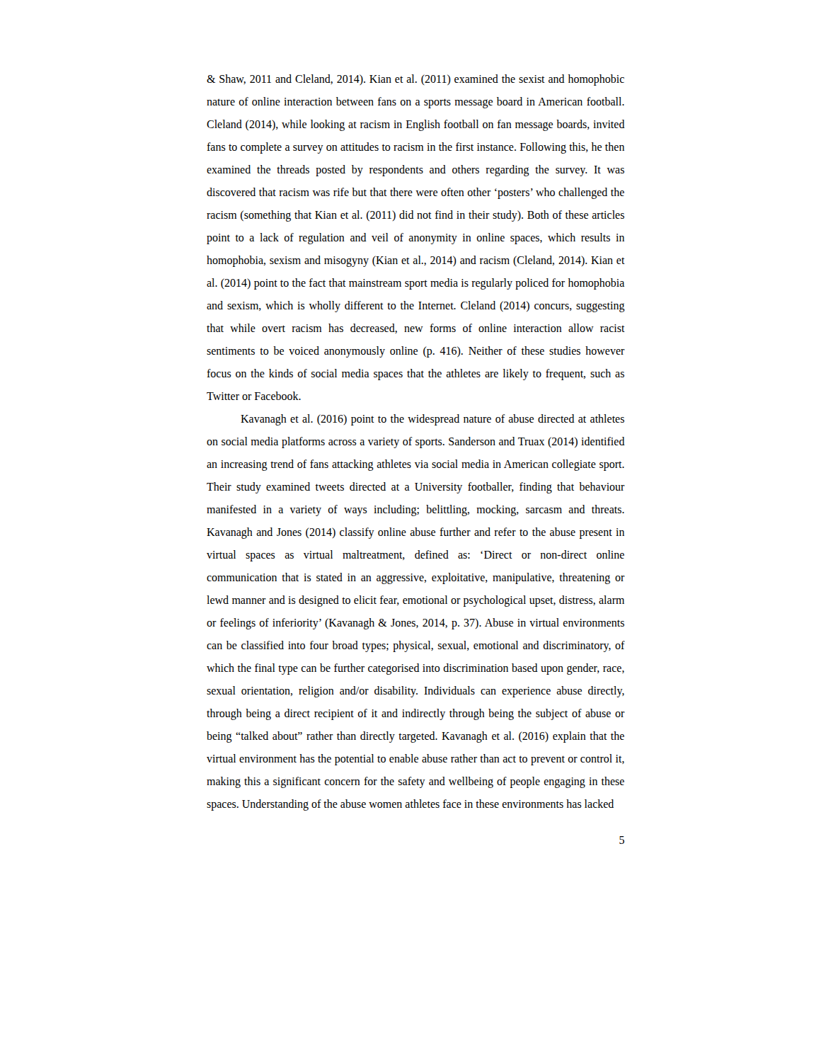& Shaw, 2011 and Cleland, 2014). Kian et al. (2011) examined the sexist and homophobic nature of online interaction between fans on a sports message board in American football. Cleland (2014), while looking at racism in English football on fan message boards, invited fans to complete a survey on attitudes to racism in the first instance. Following this, he then examined the threads posted by respondents and others regarding the survey. It was discovered that racism was rife but that there were often other ‘posters’ who challenged the racism (something that Kian et al. (2011) did not find in their study). Both of these articles point to a lack of regulation and veil of anonymity in online spaces, which results in homophobia, sexism and misogyny (Kian et al., 2014) and racism (Cleland, 2014). Kian et al. (2014) point to the fact that mainstream sport media is regularly policed for homophobia and sexism, which is wholly different to the Internet. Cleland (2014) concurs, suggesting that while overt racism has decreased, new forms of online interaction allow racist sentiments to be voiced anonymously online (p. 416). Neither of these studies however focus on the kinds of social media spaces that the athletes are likely to frequent, such as Twitter or Facebook.
Kavanagh et al. (2016) point to the widespread nature of abuse directed at athletes on social media platforms across a variety of sports. Sanderson and Truax (2014) identified an increasing trend of fans attacking athletes via social media in American collegiate sport. Their study examined tweets directed at a University footballer, finding that behaviour manifested in a variety of ways including; belittling, mocking, sarcasm and threats. Kavanagh and Jones (2014) classify online abuse further and refer to the abuse present in virtual spaces as virtual maltreatment, defined as: ‘Direct or non-direct online communication that is stated in an aggressive, exploitative, manipulative, threatening or lewd manner and is designed to elicit fear, emotional or psychological upset, distress, alarm or feelings of inferiority’ (Kavanagh & Jones, 2014, p. 37). Abuse in virtual environments can be classified into four broad types; physical, sexual, emotional and discriminatory, of which the final type can be further categorised into discrimination based upon gender, race, sexual orientation, religion and/or disability. Individuals can experience abuse directly, through being a direct recipient of it and indirectly through being the subject of abuse or being “talked about” rather than directly targeted. Kavanagh et al. (2016) explain that the virtual environment has the potential to enable abuse rather than act to prevent or control it, making this a significant concern for the safety and wellbeing of people engaging in these spaces. Understanding of the abuse women athletes face in these environments has lacked
5